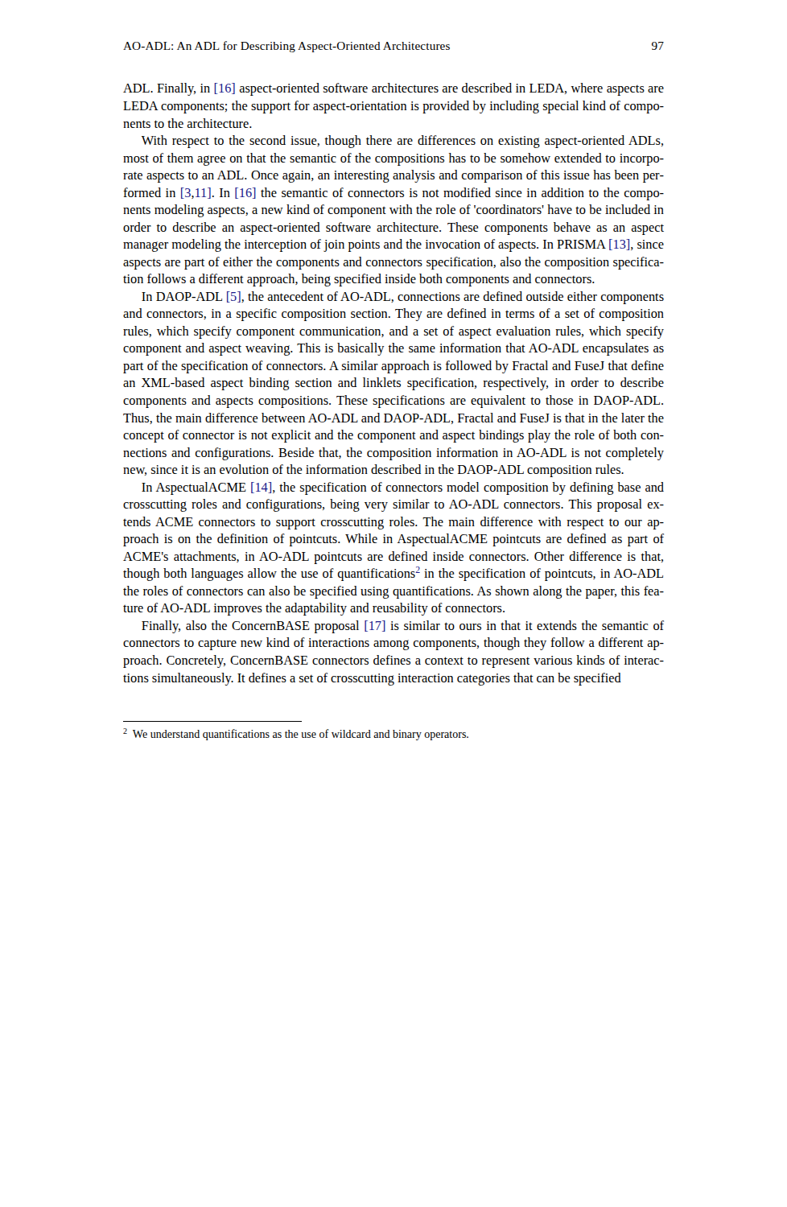AO-ADL: An ADL for Describing Aspect-Oriented Architectures 97
ADL. Finally, in [16] aspect-oriented software architectures are described in LEDA, where aspects are LEDA components; the support for aspect-orientation is provided by including special kind of components to the architecture.
With respect to the second issue, though there are differences on existing aspect-oriented ADLs, most of them agree on that the semantic of the compositions has to be somehow extended to incorporate aspects to an ADL. Once again, an interesting analysis and comparison of this issue has been performed in [3,11]. In [16] the semantic of connectors is not modified since in addition to the components modeling aspects, a new kind of component with the role of 'coordinators' have to be included in order to describe an aspect-oriented software architecture. These components behave as an aspect manager modeling the interception of join points and the invocation of aspects. In PRISMA [13], since aspects are part of either the components and connectors specification, also the composition specification follows a different approach, being specified inside both components and connectors.
In DAOP-ADL [5], the antecedent of AO-ADL, connections are defined outside either components and connectors, in a specific composition section. They are defined in terms of a set of composition rules, which specify component communication, and a set of aspect evaluation rules, which specify component and aspect weaving. This is basically the same information that AO-ADL encapsulates as part of the specification of connectors. A similar approach is followed by Fractal and FuseJ that define an XML-based aspect binding section and linklets specification, respectively, in order to describe components and aspects compositions. These specifications are equivalent to those in DAOP-ADL. Thus, the main difference between AO-ADL and DAOP-ADL, Fractal and FuseJ is that in the later the concept of connector is not explicit and the component and aspect bindings play the role of both connections and configurations. Beside that, the composition information in AO-ADL is not completely new, since it is an evolution of the information described in the DAOP-ADL composition rules.
In AspectualACME [14], the specification of connectors model composition by defining base and crosscutting roles and configurations, being very similar to AO-ADL connectors. This proposal extends ACME connectors to support crosscutting roles. The main difference with respect to our approach is on the definition of pointcuts. While in AspectualACME pointcuts are defined as part of ACME's attachments, in AO-ADL pointcuts are defined inside connectors. Other difference is that, though both languages allow the use of quantifications2 in the specification of pointcuts, in AO-ADL the roles of connectors can also be specified using quantifications. As shown along the paper, this feature of AO-ADL improves the adaptability and reusability of connectors.
Finally, also the ConcernBASE proposal [17] is similar to ours in that it extends the semantic of connectors to capture new kind of interactions among components, though they follow a different approach. Concretely, ConcernBASE connectors defines a context to represent various kinds of interactions simultaneously. It defines a set of crosscutting interaction categories that can be specified
2 We understand quantifications as the use of wildcard and binary operators.